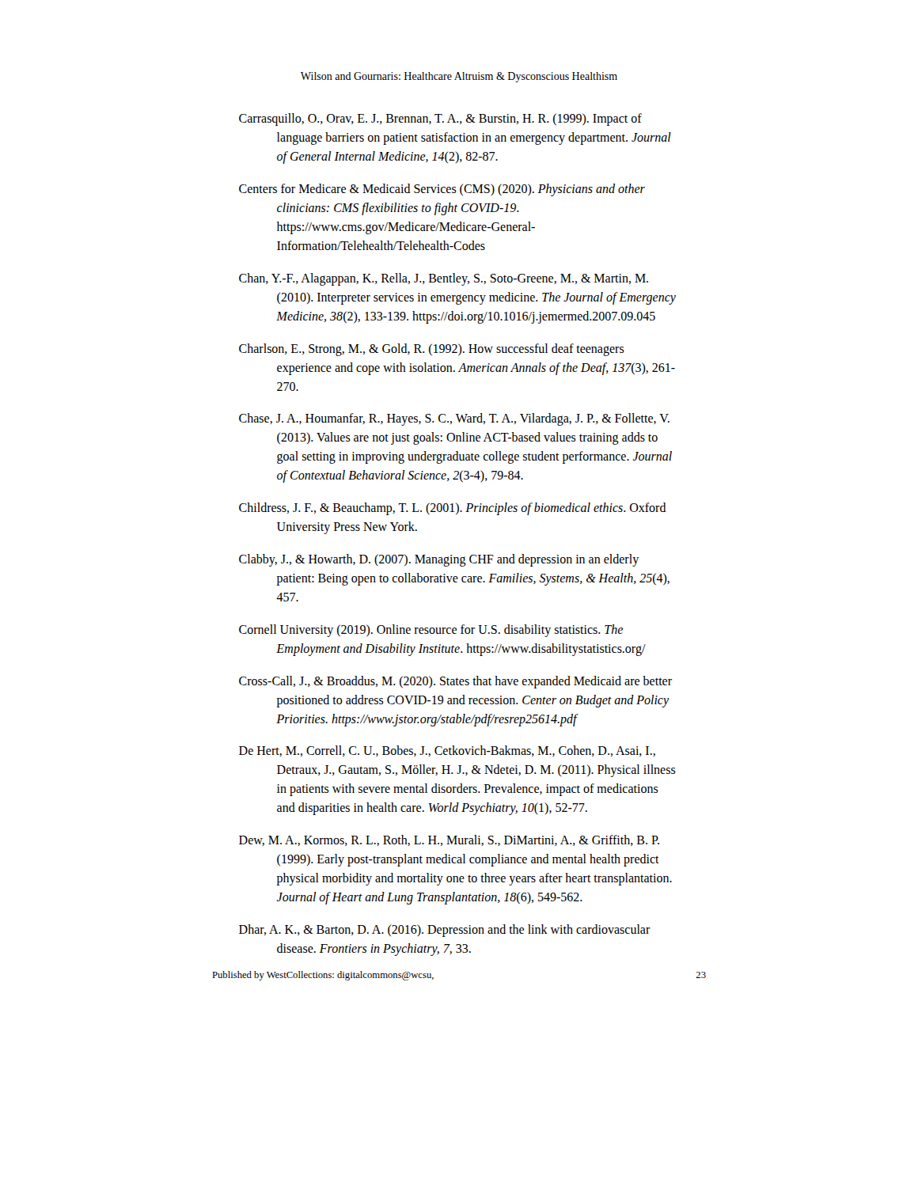Wilson and Gournaris: Healthcare Altruism & Dysconscious Healthism
Carrasquillo, O., Orav, E. J., Brennan, T. A., & Burstin, H. R. (1999). Impact of language barriers on patient satisfaction in an emergency department. Journal of General Internal Medicine, 14(2), 82-87.
Centers for Medicare & Medicaid Services (CMS) (2020). Physicians and other clinicians: CMS flexibilities to fight COVID-19. https://www.cms.gov/Medicare/Medicare-General-Information/Telehealth/Telehealth-Codes
Chan, Y.-F., Alagappan, K., Rella, J., Bentley, S., Soto-Greene, M., & Martin, M. (2010). Interpreter services in emergency medicine. The Journal of Emergency Medicine, 38(2), 133-139. https://doi.org/10.1016/j.jemermed.2007.09.045
Charlson, E., Strong, M., & Gold, R. (1992). How successful deaf teenagers experience and cope with isolation. American Annals of the Deaf, 137(3), 261-270.
Chase, J. A., Houmanfar, R., Hayes, S. C., Ward, T. A., Vilardaga, J. P., & Follette, V. (2013). Values are not just goals: Online ACT-based values training adds to goal setting in improving undergraduate college student performance. Journal of Contextual Behavioral Science, 2(3-4), 79-84.
Childress, J. F., & Beauchamp, T. L. (2001). Principles of biomedical ethics. Oxford University Press New York.
Clabby, J., & Howarth, D. (2007). Managing CHF and depression in an elderly patient: Being open to collaborative care. Families, Systems, & Health, 25(4), 457.
Cornell University (2019). Online resource for U.S. disability statistics. The Employment and Disability Institute. https://www.disabilitystatistics.org/
Cross-Call, J., & Broaddus, M. (2020). States that have expanded Medicaid are better positioned to address COVID-19 and recession. Center on Budget and Policy Priorities. https://www.jstor.org/stable/pdf/resrep25614.pdf
De Hert, M., Correll, C. U., Bobes, J., Cetkovich-Bakmas, M., Cohen, D., Asai, I., Detraux, J., Gautam, S., Möller, H. J., & Ndetei, D. M. (2011). Physical illness in patients with severe mental disorders. Prevalence, impact of medications and disparities in health care. World Psychiatry, 10(1), 52-77.
Dew, M. A., Kormos, R. L., Roth, L. H., Murali, S., DiMartini, A., & Griffith, B. P. (1999). Early post-transplant medical compliance and mental health predict physical morbidity and mortality one to three years after heart transplantation. Journal of Heart and Lung Transplantation, 18(6), 549-562.
Dhar, A. K., & Barton, D. A. (2016). Depression and the link with cardiovascular disease. Frontiers in Psychiatry, 7, 33.
Published by WestCollections: digitalcommons@wcsu,
23